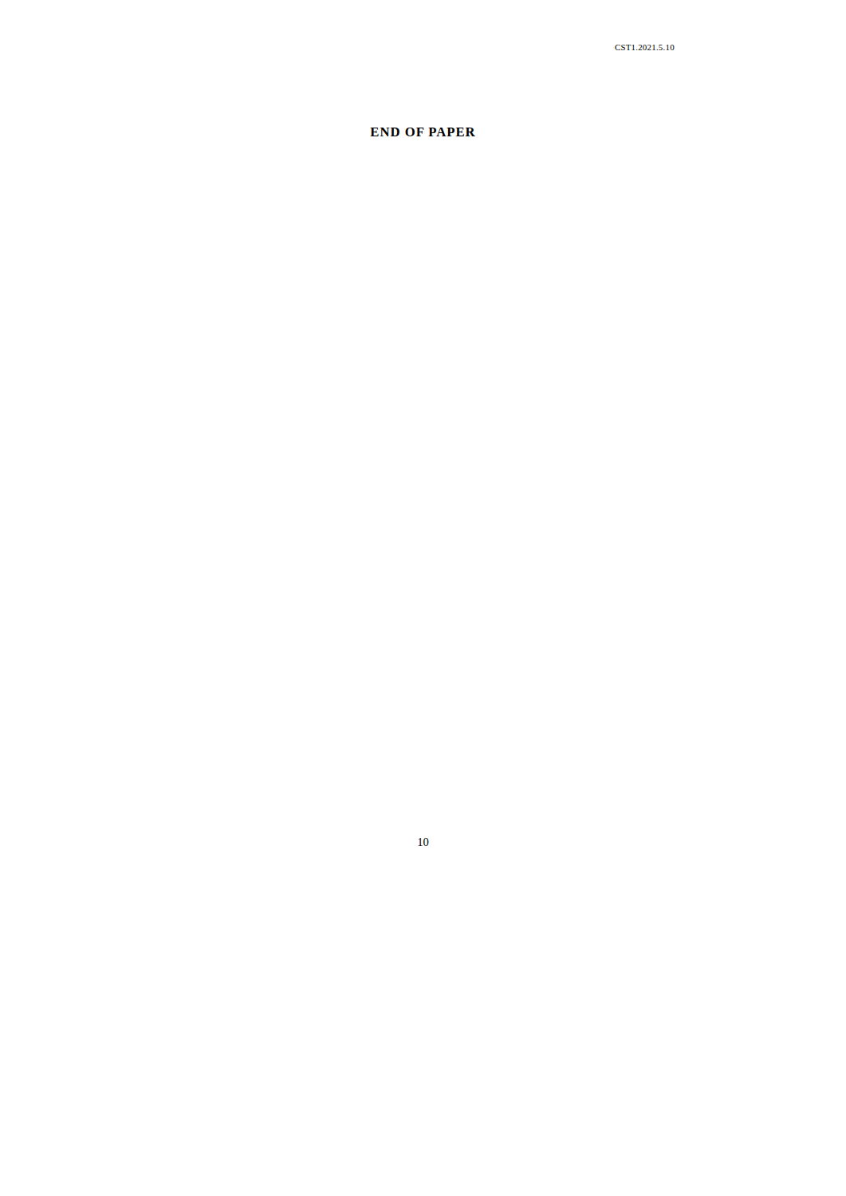CST1.2021.5.10
END OF PAPER
10